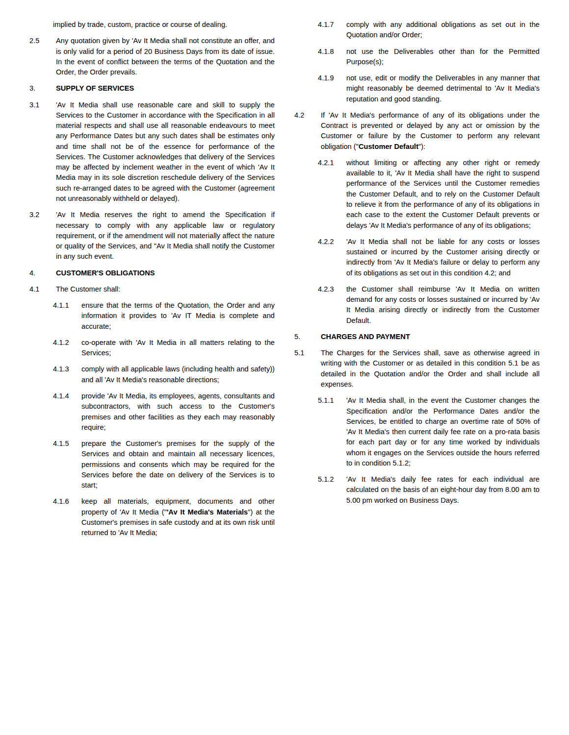implied by trade, custom, practice or course of dealing.
2.5
Any quotation given by 'Av It Media shall not constitute an offer, and is only valid for a period of 20 Business Days from its date of issue. In the event of conflict between the terms of the Quotation and the Order, the Order prevails.
3.
SUPPLY OF SERVICES
3.1
'Av It Media shall use reasonable care and skill to supply the Services to the Customer in accordance with the Specification in all material respects and shall use all reasonable endeavours to meet any Performance Dates but any such dates shall be estimates only and time shall not be of the essence for performance of the Services. The Customer acknowledges that delivery of the Services may be affected by inclement weather in the event of which 'Av It Media may in its sole discretion reschedule delivery of the Services such re-arranged dates to be agreed with the Customer (agreement not unreasonably withheld or delayed).
3.2
'Av It Media reserves the right to amend the Specification if necessary to comply with any applicable law or regulatory requirement, or if the amendment will not materially affect the nature or quality of the Services, and "Av It Media shall notify the Customer in any such event.
4.
CUSTOMER'S OBLIGATIONS
4.1
The Customer shall:
4.1.1
ensure that the terms of the Quotation, the Order and any information it provides to 'Av IT Media is complete and accurate;
4.1.2
co-operate with 'Av It Media in all matters relating to the Services;
4.1.3
comply with all applicable laws (including health and safety)) and all 'Av It Media's reasonable directions;
4.1.4
provide 'Av It Media, its employees, agents, consultants and subcontractors, with such access to the Customer's premises and other facilities as they each may reasonably require;
4.1.5
prepare the Customer's premises for the supply of the Services and obtain and maintain all necessary licences, permissions and consents which may be required for the Services before the date on delivery of the Services is to start;
4.1.6
keep all materials, equipment, documents and other property of 'Av It Media ("'Av It Media's Materials") at the Customer's premises in safe custody and at its own risk until returned to 'Av It Media;
4.1.7
comply with any additional obligations as set out in the Quotation and/or Order;
4.1.8
not use the Deliverables other than for the Permitted Purpose(s);
4.1.9
not use, edit or modify the Deliverables in any manner that might reasonably be deemed detrimental to 'Av It Media's reputation and good standing.
4.2
If 'Av It Media's performance of any of its obligations under the Contract is prevented or delayed by any act or omission by the Customer or failure by the Customer to perform any relevant obligation ("Customer Default"):
4.2.1
without limiting or affecting any other right or remedy available to it, 'Av It Media shall have the right to suspend performance of the Services until the Customer remedies the Customer Default, and to rely on the Customer Default to relieve it from the performance of any of its obligations in each case to the extent the Customer Default prevents or delays 'Av It Media's performance of any of its obligations;
4.2.2
'Av It Media shall not be liable for any costs or losses sustained or incurred by the Customer arising directly or indirectly from 'Av It Media's failure or delay to perform any of its obligations as set out in this condition 4.2; and
4.2.3
the Customer shall reimburse 'Av It Media on written demand for any costs or losses sustained or incurred by 'Av It Media arising directly or indirectly from the Customer Default.
5.
CHARGES AND PAYMENT
5.1
The Charges for the Services shall, save as otherwise agreed in writing with the Customer or as detailed in this condition 5.1 be as detailed in the Quotation and/or the Order and shall include all expenses.
5.1.1
'Av It Media shall, in the event the Customer changes the Specification and/or the Performance Dates and/or the Services, be entitled to charge an overtime rate of 50% of 'Av It Media's then current daily fee rate on a pro-rata basis for each part day or for any time worked by individuals whom it engages on the Services outside the hours referred to in condition 5.1.2;
5.1.2
'Av It Media's daily fee rates for each individual are calculated on the basis of an eight-hour day from 8.00 am to 5.00 pm worked on Business Days.